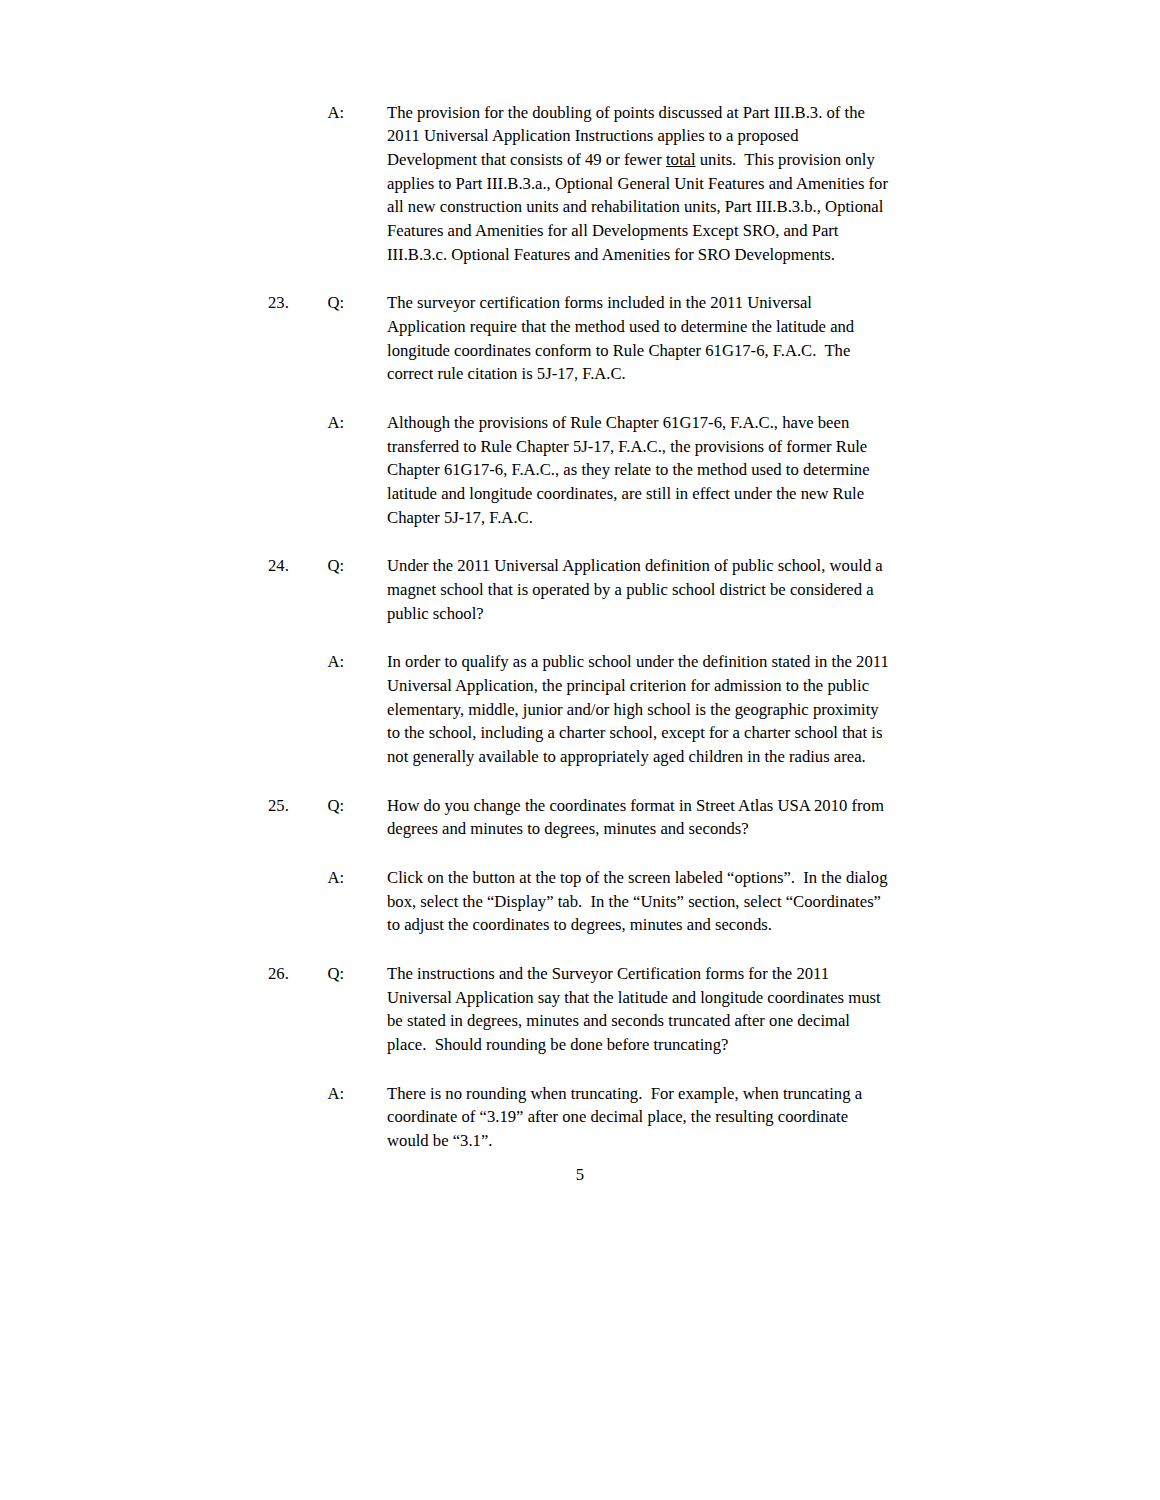| | A: | The provision for the doubling of points discussed at Part III.B.3. of the 2011 Universal Application Instructions applies to a proposed Development that consists of 49 or fewer total units. This provision only applies to Part III.B.3.a., Optional General Unit Features and Amenities for all new construction units and rehabilitation units, Part III.B.3.b., Optional Features and Amenities for all Developments Except SRO, and Part III.B.3.c. Optional Features and Amenities for SRO Developments. |
| 23. | Q: | The surveyor certification forms included in the 2011 Universal Application require that the method used to determine the latitude and longitude coordinates conform to Rule Chapter 61G17-6, F.A.C. The correct rule citation is 5J-17, F.A.C. |
| | A: | Although the provisions of Rule Chapter 61G17-6, F.A.C., have been transferred to Rule Chapter 5J-17, F.A.C., the provisions of former Rule Chapter 61G17-6, F.A.C., as they relate to the method used to determine latitude and longitude coordinates, are still in effect under the new Rule Chapter 5J-17, F.A.C. |
| 24. | Q: | Under the 2011 Universal Application definition of public school, would a magnet school that is operated by a public school district be considered a public school? |
| | A: | In order to qualify as a public school under the definition stated in the 2011 Universal Application, the principal criterion for admission to the public elementary, middle, junior and/or high school is the geographic proximity to the school, including a charter school, except for a charter school that is not generally available to appropriately aged children in the radius area. |
| 25. | Q: | How do you change the coordinates format in Street Atlas USA 2010 from degrees and minutes to degrees, minutes and seconds? |
| | A: | Click on the button at the top of the screen labeled “options”. In the dialog box, select the “Display” tab. In the “Units” section, select “Coordinates” to adjust the coordinates to degrees, minutes and seconds. |
| 26. | Q: | The instructions and the Surveyor Certification forms for the 2011 Universal Application say that the latitude and longitude coordinates must be stated in degrees, minutes and seconds truncated after one decimal place. Should rounding be done before truncating? |
| | A: | There is no rounding when truncating. For example, when truncating a coordinate of “3.19” after one decimal place, the resulting coordinate would be “3.1”. |
5